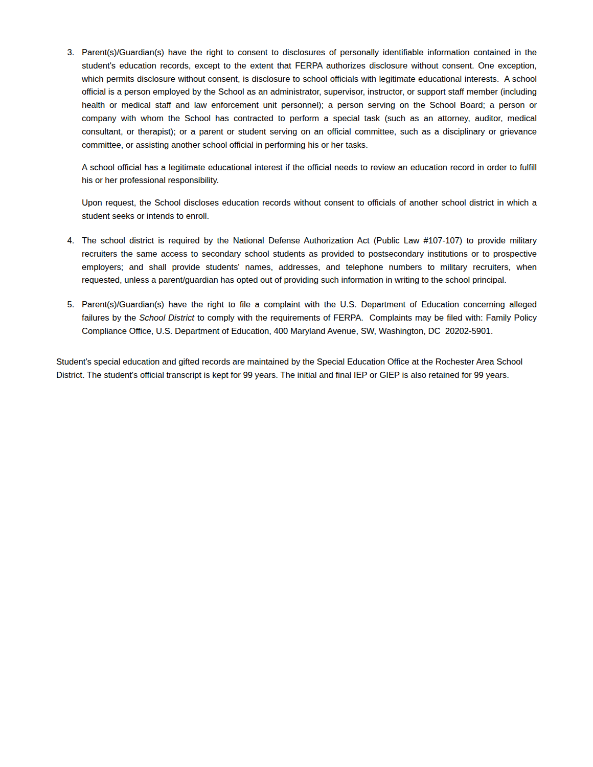Parent(s)/Guardian(s) have the right to consent to disclosures of personally identifiable information contained in the student's education records, except to the extent that FERPA authorizes disclosure without consent. One exception, which permits disclosure without consent, is disclosure to school officials with legitimate educational interests. A school official is a person employed by the School as an administrator, supervisor, instructor, or support staff member (including health or medical staff and law enforcement unit personnel); a person serving on the School Board; a person or company with whom the School has contracted to perform a special task (such as an attorney, auditor, medical consultant, or therapist); or a parent or student serving on an official committee, such as a disciplinary or grievance committee, or assisting another school official in performing his or her tasks.
A school official has a legitimate educational interest if the official needs to review an education record in order to fulfill his or her professional responsibility.
Upon request, the School discloses education records without consent to officials of another school district in which a student seeks or intends to enroll.
The school district is required by the National Defense Authorization Act (Public Law #107-107) to provide military recruiters the same access to secondary school students as provided to postsecondary institutions or to prospective employers; and shall provide students' names, addresses, and telephone numbers to military recruiters, when requested, unless a parent/guardian has opted out of providing such information in writing to the school principal.
Parent(s)/Guardian(s) have the right to file a complaint with the U.S. Department of Education concerning alleged failures by the School District to comply with the requirements of FERPA. Complaints may be filed with: Family Policy Compliance Office, U.S. Department of Education, 400 Maryland Avenue, SW, Washington, DC 20202-5901.
Student's special education and gifted records are maintained by the Special Education Office at the Rochester Area School District. The student's official transcript is kept for 99 years. The initial and final IEP or GIEP is also retained for 99 years.